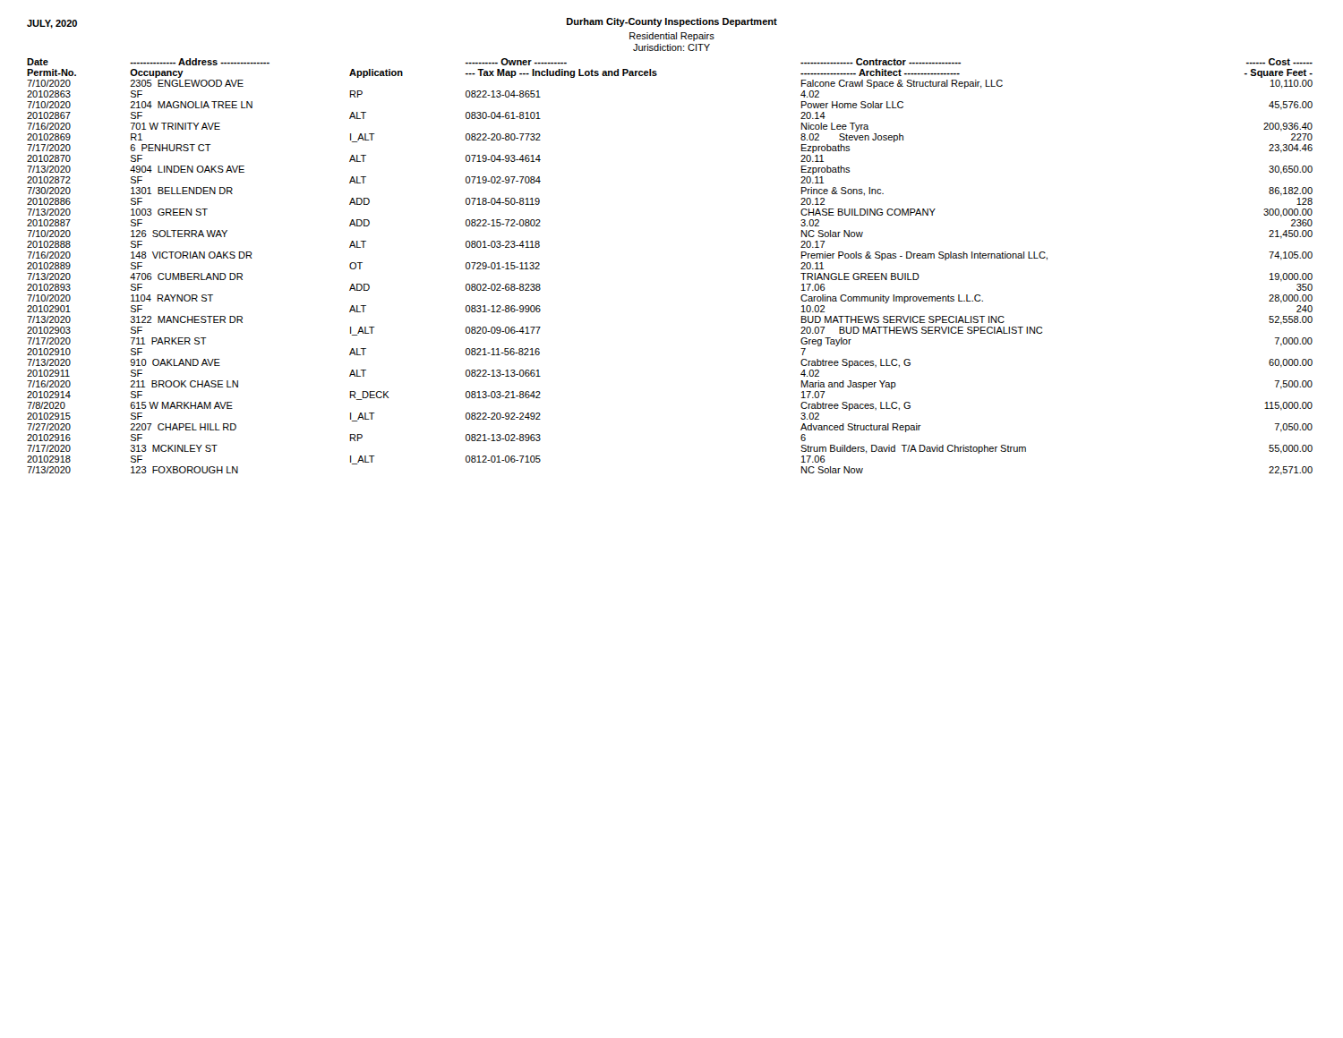JULY, 2020
Durham City-County Inspections Department
Residential Repairs
Jurisdiction: CITY
| Date | -------------- Address --------------- | | ---------- Owner ---------- | ---------------- Contractor ---------------- | ------ Cost ------ |
| --- | --- | --- | --- | --- | --- |
| Permit-No. | Occupancy | Application | --- Tax Map --- Including Lots and Parcels | ----------------- Architect ----------------- | - Square Feet - |
| 7/10/2020 | 2305 ENGLEWOOD AVE | Falcone Crawl Space & Structural Repair, LLC | 10,110.00 |
| 20102863 | SF | RP | 0822-13-04-8651 | 4.02 | |
| 7/10/2020 | 2104 MAGNOLIA TREE LN | Power Home Solar LLC | 45,576.00 |
| 20102867 | SF | ALT | 0830-04-61-8101 | 20.14 | |
| 7/16/2020 | 701 W TRINITY AVE | Nicole Lee Tyra | 200,936.40 |
| 20102869 | R1 | I_ALT | 0822-20-80-7732 | 8.02 Steven Joseph | 2270 |
| 7/17/2020 | 6 PENHURST CT | Ezprobaths | 23,304.46 |
| 20102870 | SF | ALT | 0719-04-93-4614 | 20.11 | |
| 7/13/2020 | 4904 LINDEN OAKS AVE | Ezprobaths | 30,650.00 |
| 20102872 | SF | ALT | 0719-02-97-7084 | 20.11 | |
| 7/30/2020 | 1301 BELLENDEN DR | Prince & Sons, Inc. | 86,182.00 |
| 20102886 | SF | ADD | 0718-04-50-8119 | 20.12 | 128 |
| 7/13/2020 | 1003 GREEN ST | CHASE BUILDING COMPANY | 300,000.00 |
| 20102887 | SF | ADD | 0822-15-72-0802 | 3.02 | 2360 |
| 7/10/2020 | 126 SOLTERRA WAY | NC Solar Now | 21,450.00 |
| 20102888 | SF | ALT | 0801-03-23-4118 | 20.17 | |
| 7/16/2020 | 148 VICTORIAN OAKS DR | Premier Pools & Spas - Dream Splash International LLC, | 74,105.00 |
| 20102889 | SF | OT | 0729-01-15-1132 | 20.11 | |
| 7/13/2020 | 4706 CUMBERLAND DR | TRIANGLE GREEN BUILD | 19,000.00 |
| 20102893 | SF | ADD | 0802-02-68-8238 | 17.06 | 350 |
| 7/10/2020 | 1104 RAYNOR ST | Carolina Community Improvements L.L.C. | 28,000.00 |
| 20102901 | SF | ALT | 0831-12-86-9906 | 10.02 | 240 |
| 7/13/2020 | 3122 MANCHESTER DR | BUD MATTHEWS SERVICE SPECIALIST INC | 52,558.00 |
| 20102903 | SF | I_ALT | 0820-09-06-4177 | 20.07 BUD MATTHEWS SERVICE SPECIALIST INC | |
| 7/17/2020 | 711 PARKER ST | Greg Taylor | 7,000.00 |
| 20102910 | SF | ALT | 0821-11-56-8216 | 7 | |
| 7/13/2020 | 910 OAKLAND AVE | Crabtree Spaces, LLC, G | 60,000.00 |
| 20102911 | SF | ALT | 0822-13-13-0661 | 4.02 | |
| 7/16/2020 | 211 BROOK CHASE LN | Maria and Jasper Yap | 7,500.00 |
| 20102914 | SF | R_DECK | 0813-03-21-8642 | 17.07 | |
| 7/8/2020 | 615 W MARKHAM AVE | Crabtree Spaces, LLC, G | 115,000.00 |
| 20102915 | SF | I_ALT | 0822-20-92-2492 | 3.02 | |
| 7/27/2020 | 2207 CHAPEL HILL RD | Advanced Structural Repair | 7,050.00 |
| 20102916 | SF | RP | 0821-13-02-8963 | 6 | |
| 7/17/2020 | 313 MCKINLEY ST | Strum Builders, David T/A David Christopher Strum | 55,000.00 |
| 20102918 | SF | I_ALT | 0812-01-06-7105 | 17.06 | |
| 7/13/2020 | 123 FOXBOROUGH LN | NC Solar Now | 22,571.00 |